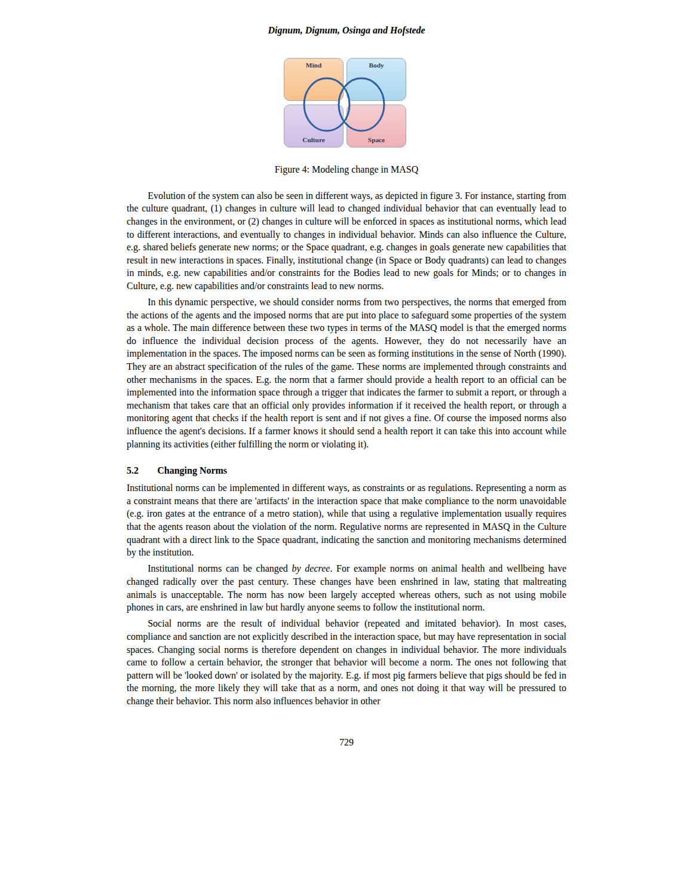Dignum, Dignum, Osinga and Hofstede
| Mind | Body |
| Culture | Space |
Figure 4: Modeling change in MASQ
Evolution of the system can also be seen in different ways, as depicted in figure 3. For instance, starting from the culture quadrant, (1) changes in culture will lead to changed individual behavior that can eventually lead to changes in the environment, or (2) changes in culture will be enforced in spaces as institutional norms, which lead to different interactions, and eventually to changes in individual behavior. Minds can also influence the Culture, e.g. shared beliefs generate new norms; or the Space quadrant, e.g. changes in goals generate new capabilities that result in new interactions in spaces. Finally, institutional change (in Space or Body quadrants) can lead to changes in minds, e.g. new capabilities and/or constraints for the Bodies lead to new goals for Minds; or to changes in Culture, e.g. new capabilities and/or constraints lead to new norms.
In this dynamic perspective, we should consider norms from two perspectives, the norms that emerged from the actions of the agents and the imposed norms that are put into place to safeguard some properties of the system as a whole. The main difference between these two types in terms of the MASQ model is that the emerged norms do influence the individual decision process of the agents. However, they do not necessarily have an implementation in the spaces. The imposed norms can be seen as forming institutions in the sense of North (1990). They are an abstract specification of the rules of the game. These norms are implemented through constraints and other mechanisms in the spaces. E.g. the norm that a farmer should provide a health report to an official can be implemented into the information space through a trigger that indicates the farmer to submit a report, or through a mechanism that takes care that an official only provides information if it received the health report, or through a monitoring agent that checks if the health report is sent and if not gives a fine. Of course the imposed norms also influence the agent's decisions. If a farmer knows it should send a health report it can take this into account while planning its activities (either fulfilling the norm or violating it).
5.2 Changing Norms
Institutional norms can be implemented in different ways, as constraints or as regulations. Representing a norm as a constraint means that there are 'artifacts' in the interaction space that make compliance to the norm unavoidable (e.g. iron gates at the entrance of a metro station), while that using a regulative implementation usually requires that the agents reason about the violation of the norm. Regulative norms are represented in MASQ in the Culture quadrant with a direct link to the Space quadrant, indicating the sanction and monitoring mechanisms determined by the institution.
Institutional norms can be changed by decree. For example norms on animal health and wellbeing have changed radically over the past century. These changes have been enshrined in law, stating that maltreating animals is unacceptable. The norm has now been largely accepted whereas others, such as not using mobile phones in cars, are enshrined in law but hardly anyone seems to follow the institutional norm.
Social norms are the result of individual behavior (repeated and imitated behavior). In most cases, compliance and sanction are not explicitly described in the interaction space, but may have representation in social spaces. Changing social norms is therefore dependent on changes in individual behavior. The more individuals came to follow a certain behavior, the stronger that behavior will become a norm. The ones not following that pattern will be 'looked down' or isolated by the majority. E.g. if most pig farmers believe that pigs should be fed in the morning, the more likely they will take that as a norm, and ones not doing it that way will be pressured to change their behavior. This norm also influences behavior in other
729